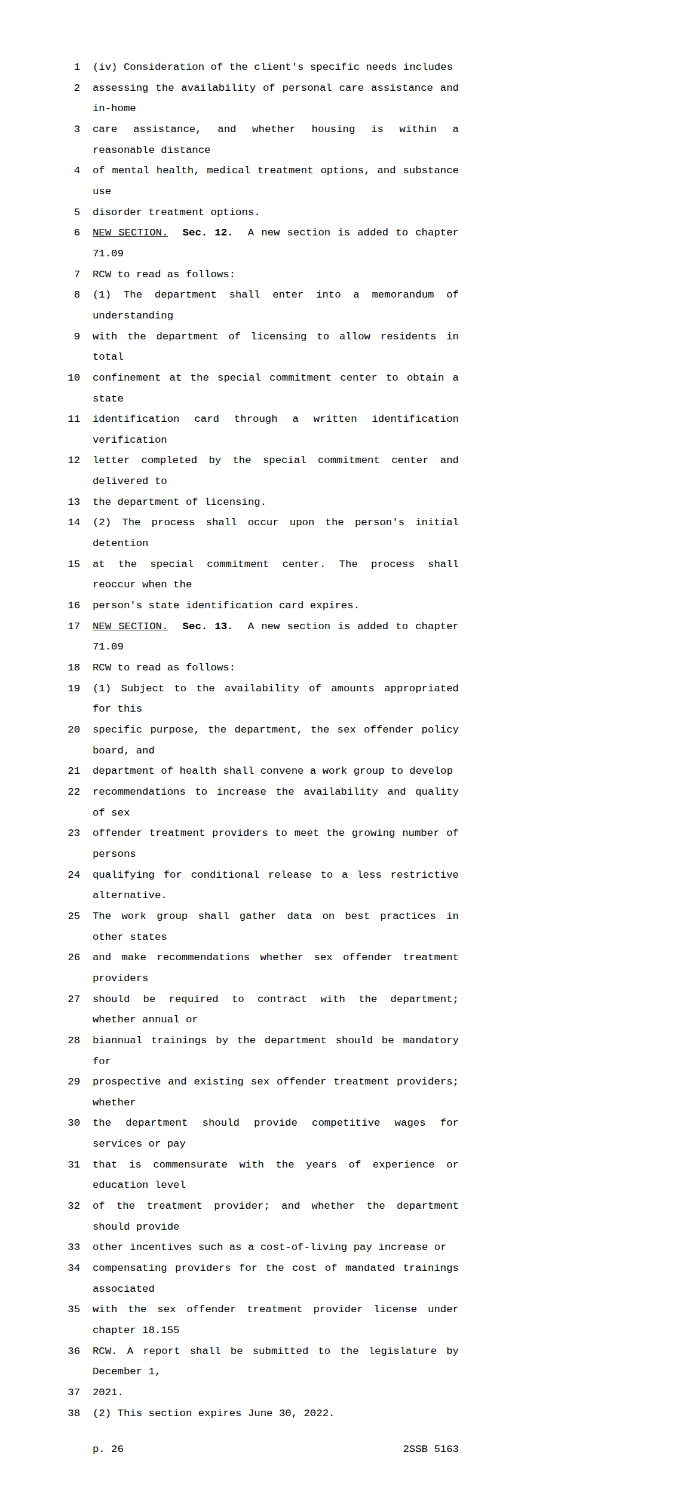1(iv) Consideration of the client's specific needs includes
2 assessing the availability of personal care assistance and in-home
3 care assistance, and whether housing is within a reasonable distance
4 of mental health, medical treatment options, and substance use
5 disorder treatment options.
6 NEW SECTION. Sec. 12. A new section is added to chapter 71.09
7 RCW to read as follows:
8(1) The department shall enter into a memorandum of understanding
9 with the department of licensing to allow residents in total
10 confinement at the special commitment center to obtain a state
11 identification card through a written identification verification
12 letter completed by the special commitment center and delivered to
13 the department of licensing.
14(2) The process shall occur upon the person's initial detention
15 at the special commitment center. The process shall reoccur when the
16 person's state identification card expires.
17 NEW SECTION. Sec. 13. A new section is added to chapter 71.09
18 RCW to read as follows:
19(1) Subject to the availability of amounts appropriated for this
20 specific purpose, the department, the sex offender policy board, and
21 department of health shall convene a work group to develop
22 recommendations to increase the availability and quality of sex
23 offender treatment providers to meet the growing number of persons
24 qualifying for conditional release to a less restrictive alternative.
25 The work group shall gather data on best practices in other states
26 and make recommendations whether sex offender treatment providers
27 should be required to contract with the department; whether annual or
28 biannual trainings by the department should be mandatory for
29 prospective and existing sex offender treatment providers; whether
30 the department should provide competitive wages for services or pay
31 that is commensurate with the years of experience or education level
32 of the treatment provider; and whether the department should provide
33 other incentives such as a cost-of-living pay increase or
34 compensating providers for the cost of mandated trainings associated
35 with the sex offender treatment provider license under chapter 18.155
36 RCW. A report shall be submitted to the legislature by December 1,
372021.
38(2) This section expires June 30, 2022.
p. 26 2SSB 5163